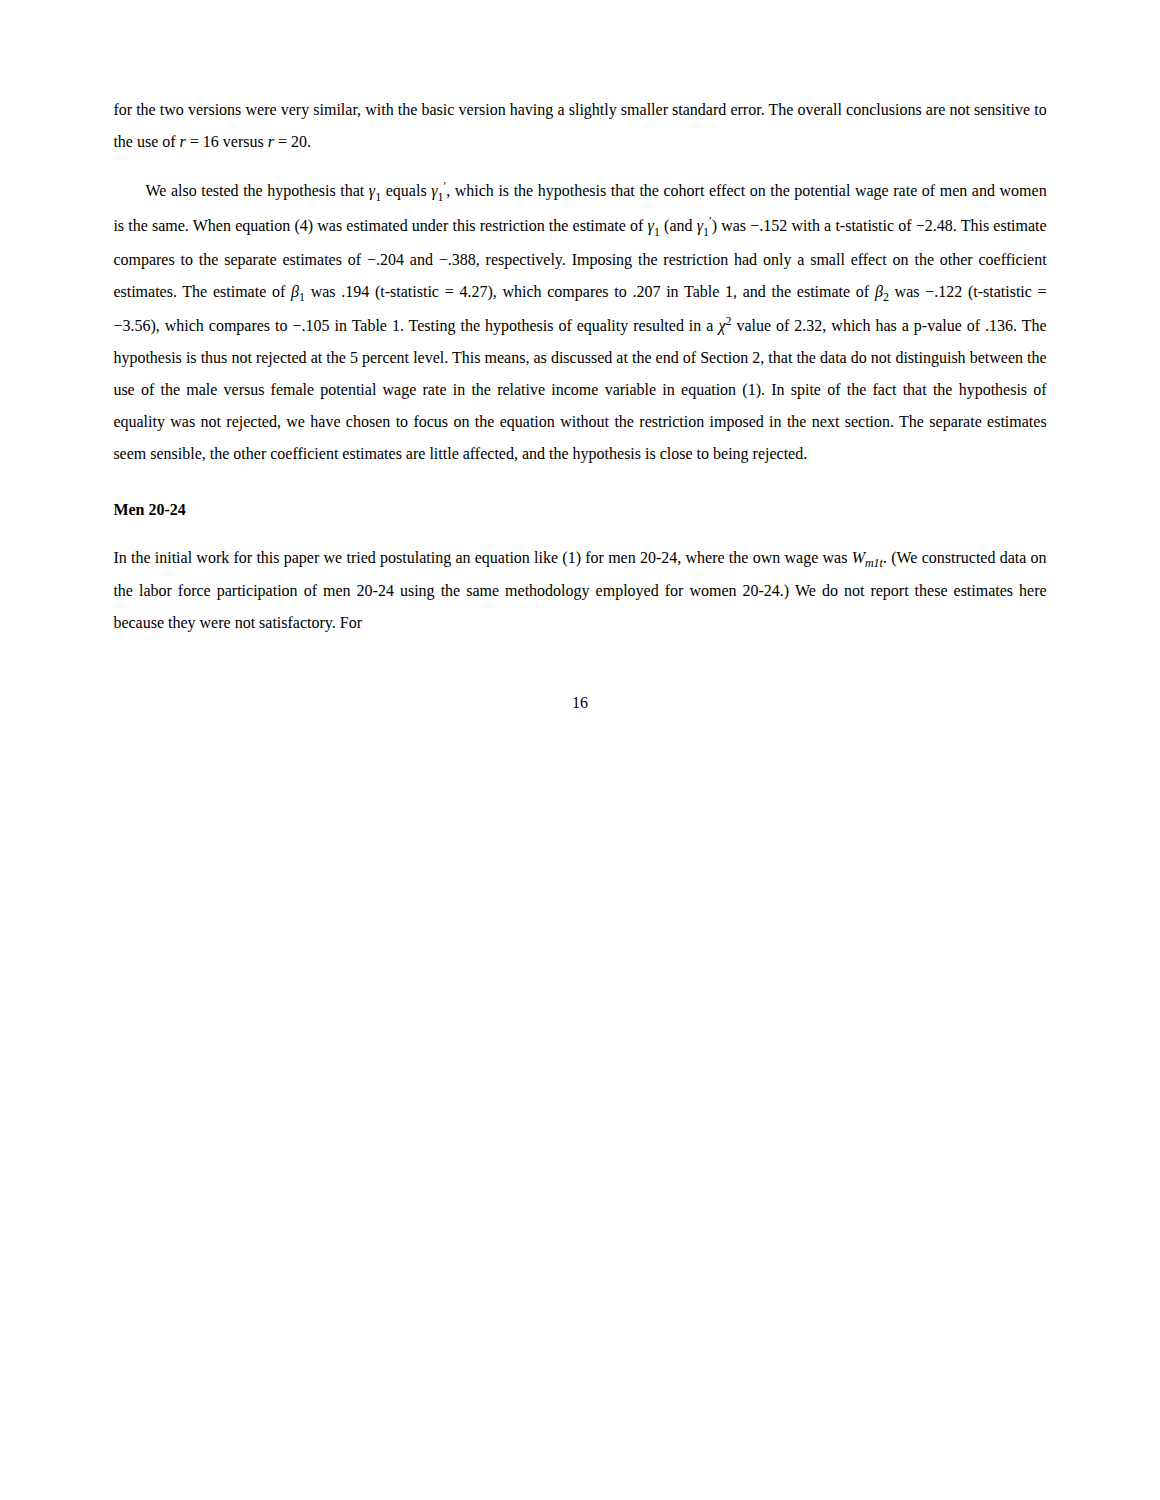for the two versions were very similar, with the basic version having a slightly smaller standard error. The overall conclusions are not sensitive to the use of r = 16 versus r = 20.
We also tested the hypothesis that γ1 equals γ1′, which is the hypothesis that the cohort effect on the potential wage rate of men and women is the same. When equation (4) was estimated under this restriction the estimate of γ1 (and γ1′) was −.152 with a t-statistic of −2.48. This estimate compares to the separate estimates of −.204 and −.388, respectively. Imposing the restriction had only a small effect on the other coefficient estimates. The estimate of β1 was .194 (t-statistic = 4.27), which compares to .207 in Table 1, and the estimate of β2 was −.122 (t-statistic = −3.56), which compares to −.105 in Table 1. Testing the hypothesis of equality resulted in a χ2 value of 2.32, which has a p-value of .136. The hypothesis is thus not rejected at the 5 percent level. This means, as discussed at the end of Section 2, that the data do not distinguish between the use of the male versus female potential wage rate in the relative income variable in equation (1). In spite of the fact that the hypothesis of equality was not rejected, we have chosen to focus on the equation without the restriction imposed in the next section. The separate estimates seem sensible, the other coefficient estimates are little affected, and the hypothesis is close to being rejected.
Men 20-24
In the initial work for this paper we tried postulating an equation like (1) for men 20-24, where the own wage was Wm1t. (We constructed data on the labor force participation of men 20-24 using the same methodology employed for women 20-24.) We do not report these estimates here because they were not satisfactory. For
16